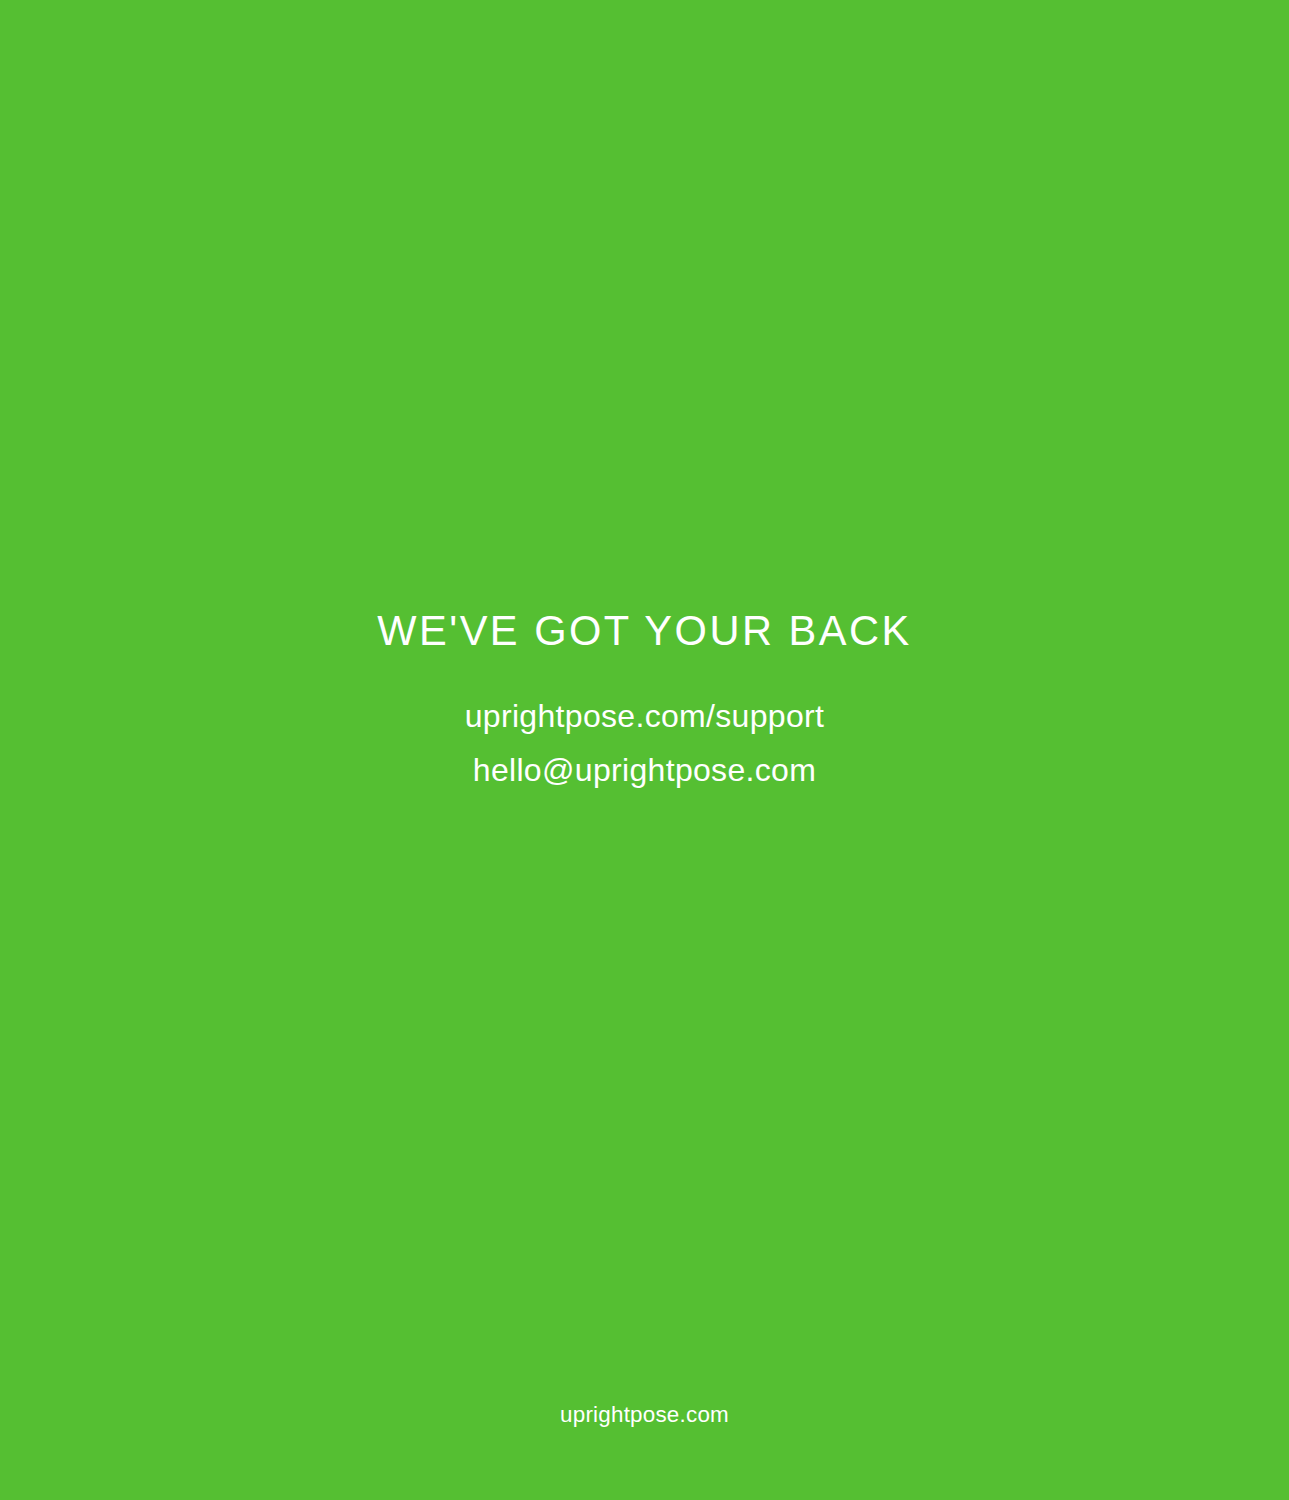We've got your back
uprightpose.com/support
hello@uprightpose.com
uprightpose.com